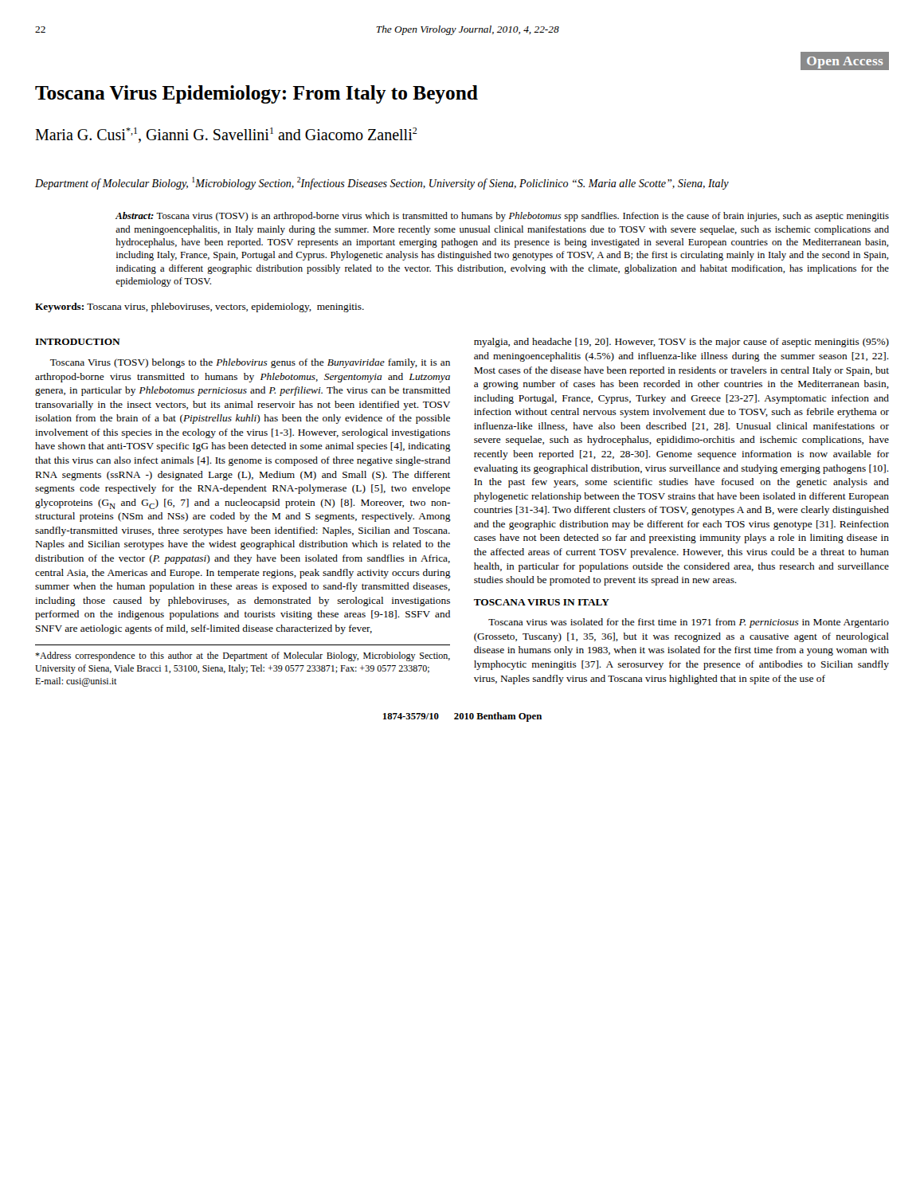22
The Open Virology Journal, 2010, 4, 22-28
Open Access
Toscana Virus Epidemiology: From Italy to Beyond
Maria G. Cusi*,1, Gianni G. Savellini1 and Giacomo Zanelli2
Department of Molecular Biology, 1Microbiology Section, 2Infectious Diseases Section, University of Siena, Policlinico “S. Maria alle Scotte”, Siena, Italy
Abstract: Toscana virus (TOSV) is an arthropod-borne virus which is transmitted to humans by Phlebotomus spp sandflies. Infection is the cause of brain injuries, such as aseptic meningitis and meningoencephalitis, in Italy mainly during the summer. More recently some unusual clinical manifestations due to TOSV with severe sequelae, such as ischemic complications and hydrocephalus, have been reported. TOSV represents an important emerging pathogen and its presence is being investigated in several European countries on the Mediterranean basin, including Italy, France, Spain, Portugal and Cyprus. Phylogenetic analysis has distinguished two genotypes of TOSV, A and B; the first is circulating mainly in Italy and the second in Spain, indicating a different geographic distribution possibly related to the vector. This distribution, evolving with the climate, globalization and habitat modification, has implications for the epidemiology of TOSV.
Keywords: Toscana virus, phleboviruses, vectors, epidemiology, meningitis.
INTRODUCTION
Toscana Virus (TOSV) belongs to the Phlebovirus genus of the Bunyaviridae family, it is an arthropod-borne virus transmitted to humans by Phlebotomus, Sergentomyia and Lutzomya genera, in particular by Phlebotomus perniciosus and P. perfiliewi. The virus can be transmitted transovarially in the insect vectors, but its animal reservoir has not been identified yet. TOSV isolation from the brain of a bat (Pipistrellus kuhli) has been the only evidence of the possible involvement of this species in the ecology of the virus [1-3]. However, serological investigations have shown that anti-TOSV specific IgG has been detected in some animal species [4], indicating that this virus can also infect animals [4]. Its genome is composed of three negative single-strand RNA segments (ssRNA -) designated Large (L), Medium (M) and Small (S). The different segments code respectively for the RNA-dependent RNA-polymerase (L) [5], two envelope glycoproteins (GN and GC) [6, 7] and a nucleocapsid protein (N) [8]. Moreover, two non-structural proteins (NSm and NSs) are coded by the M and S segments, respectively. Among sandfly-transmitted viruses, three serotypes have been identified: Naples, Sicilian and Toscana. Naples and Sicilian serotypes have the widest geographical distribution which is related to the distribution of the vector (P. pappatasi) and they have been isolated from sandflies in Africa, central Asia, the Americas and Europe. In temperate regions, peak sandfly activity occurs during summer when the human population in these areas is exposed to sand-fly transmitted diseases, including those caused by phleboviruses, as demonstrated by serological investigations performed on the indigenous populations and tourists visiting these areas [9-18]. SSFV and SNFV are aetiologic agents of mild, self-limited disease characterized by fever,
*Address correspondence to this author at the Department of Molecular Biology, Microbiology Section, University of Siena, Viale Bracci 1, 53100, Siena, Italy; Tel: +39 0577 233871; Fax: +39 0577 233870;
E-mail: cusi@unisi.it
myalgia, and headache [19, 20]. However, TOSV is the major cause of aseptic meningitis (95%) and meningoencephalitis (4.5%) and influenza-like illness during the summer season [21, 22]. Most cases of the disease have been reported in residents or travelers in central Italy or Spain, but a growing number of cases has been recorded in other countries in the Mediterranean basin, including Portugal, France, Cyprus, Turkey and Greece [23-27]. Asymptomatic infection and infection without central nervous system involvement due to TOSV, such as febrile erythema or influenza-like illness, have also been described [21, 28]. Unusual clinical manifestations or severe sequelae, such as hydrocephalus, epididimo-orchitis and ischemic complications, have recently been reported [21, 22, 28-30]. Genome sequence information is now available for evaluating its geographical distribution, virus surveillance and studying emerging pathogens [10]. In the past few years, some scientific studies have focused on the genetic analysis and phylogenetic relationship between the TOSV strains that have been isolated in different European countries [31-34]. Two different clusters of TOSV, genotypes A and B, were clearly distinguished and the geographic distribution may be different for each TOS virus genotype [31]. Reinfection cases have not been detected so far and preexisting immunity plays a role in limiting disease in the affected areas of current TOSV prevalence. However, this virus could be a threat to human health, in particular for populations outside the considered area, thus research and surveillance studies should be promoted to prevent its spread in new areas.
TOSCANA VIRUS IN ITALY
Toscana virus was isolated for the first time in 1971 from P. perniciosus in Monte Argentario (Grosseto, Tuscany) [1, 35, 36], but it was recognized as a causative agent of neurological disease in humans only in 1983, when it was isolated for the first time from a young woman with lymphocytic meningitis [37]. A serosurvey for the presence of antibodies to Sicilian sandfly virus, Naples sandfly virus and Toscana virus highlighted that in spite of the use of
1874-3579/10 2010 Bentham Open